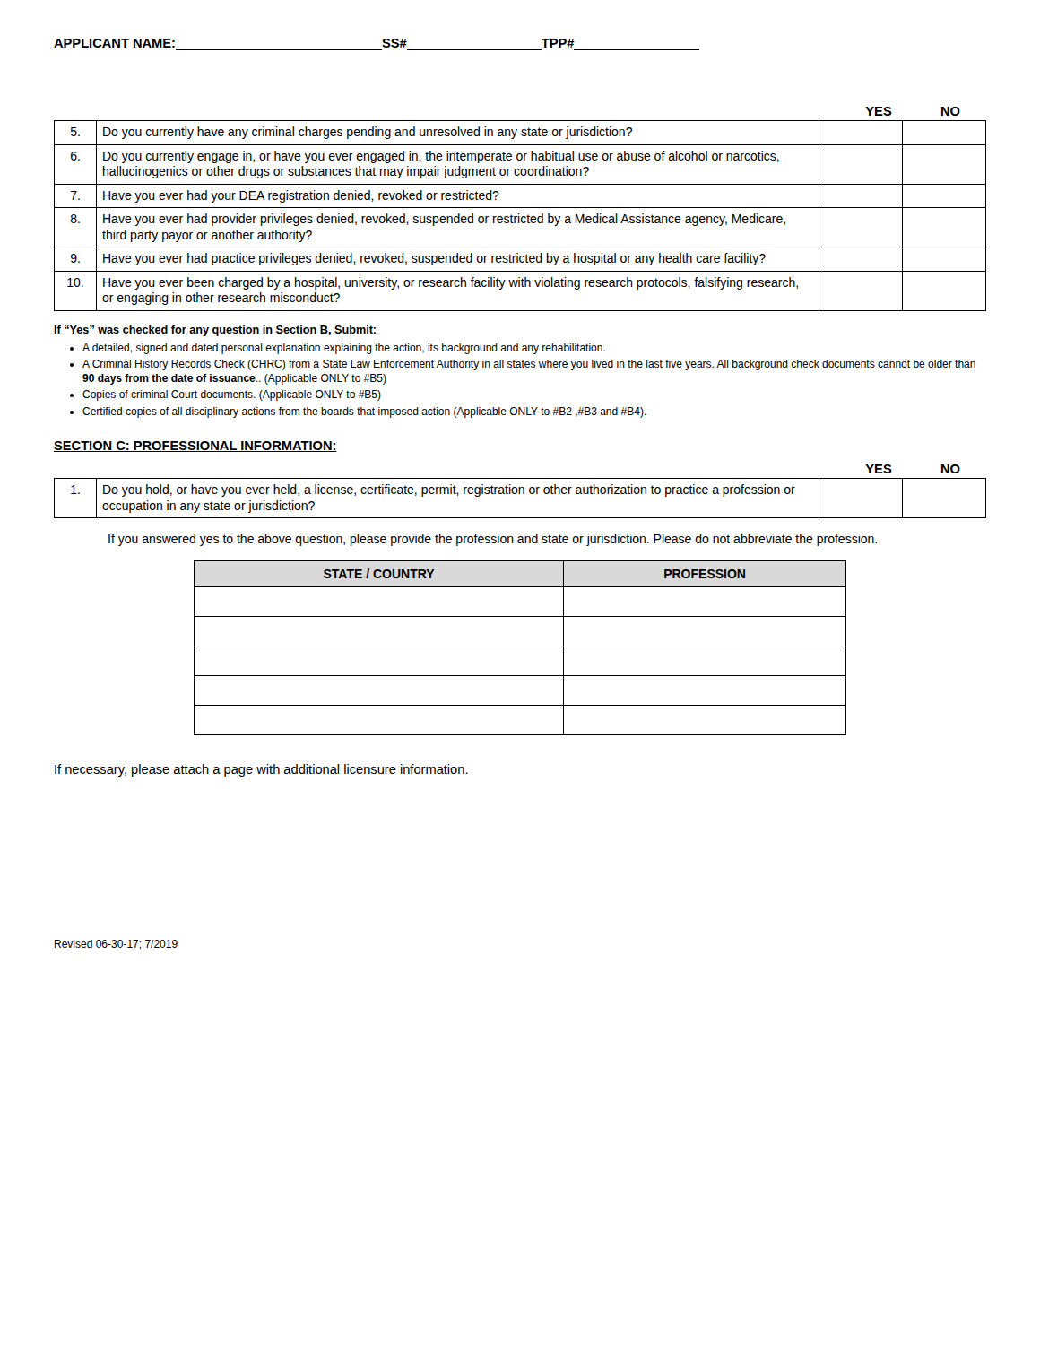APPLICANT NAME: SS# TPP#
YES NO
| 5. | Do you currently have any criminal charges pending and unresolved in any state or jurisdiction? | | |
| 6. | Do you currently engage in, or have you ever engaged in, the intemperate or habitual use or abuse of alcohol or narcotics, hallucinogenics or other drugs or substances that may impair judgment or coordination? | | |
| 7. | Have you ever had your DEA registration denied, revoked or restricted? | | |
| 8. | Have you ever had provider privileges denied, revoked, suspended or restricted by a Medical Assistance agency, Medicare, third party payor or another authority? | | |
| 9. | Have you ever had practice privileges denied, revoked, suspended or restricted by a hospital or any health care facility? | | |
| 10. | Have you ever been charged by a hospital, university, or research facility with violating research protocols, falsifying research, or engaging in other research misconduct? | | |
If “Yes” was checked for any question in Section B, Submit:
A detailed, signed and dated personal explanation explaining the action, its background and any rehabilitation.
A Criminal History Records Check (CHRC) from a State Law Enforcement Authority in all states where you lived in the last five years. All background check documents cannot be older than 90 days from the date of issuance.. (Applicable ONLY to #B5)
Copies of criminal Court documents. (Applicable ONLY to #B5)
Certified copies of all disciplinary actions from the boards that imposed action (Applicable ONLY to #B2 ,#B3 and #B4).
SECTION C: PROFESSIONAL INFORMATION:
YES NO
| 1. | Do you hold, or have you ever held, a license, certificate, permit, registration or other authorization to practice a profession or occupation in any state or jurisdiction? | | |
If you answered yes to the above question, please provide the profession and state or jurisdiction. Please do not abbreviate the profession.
| STATE / COUNTRY | PROFESSION |
| --- | --- |
If necessary, please attach a page with additional licensure information.
Revised 06-30-17; 7/2019